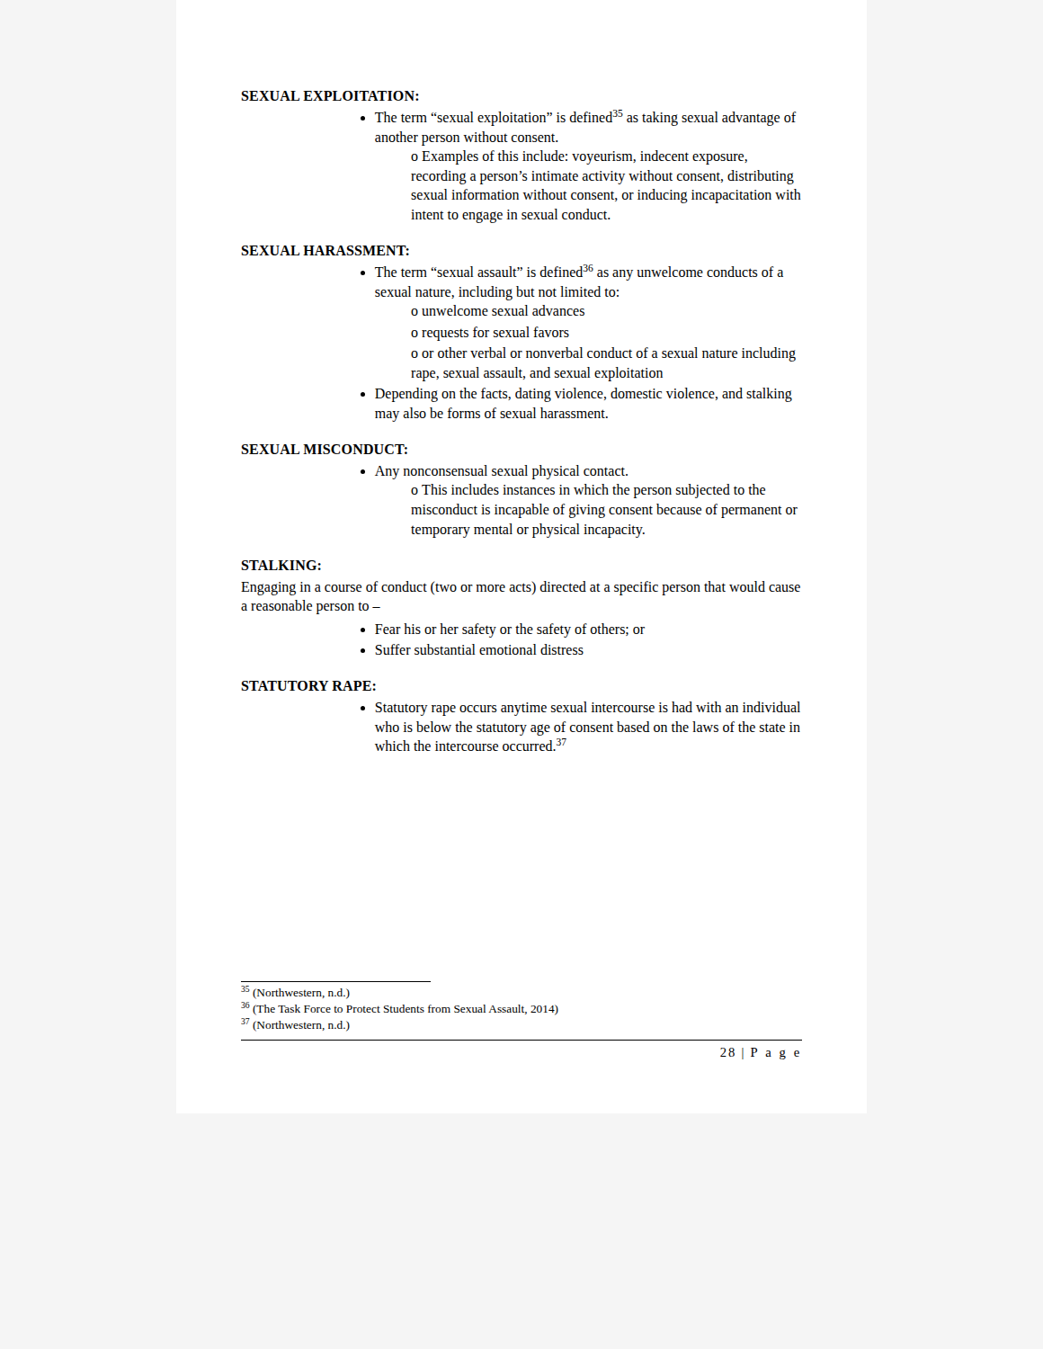Sexual Exploitation:
The term “sexual exploitation” is defined35 as taking sexual advantage of another person without consent.
Examples of this include: voyeurism, indecent exposure, recording a person’s intimate activity without consent, distributing sexual information without consent, or inducing incapacitation with intent to engage in sexual conduct.
Sexual Harassment:
The term “sexual assault” is defined36 as any unwelcome conducts of a sexual nature, including but not limited to:
unwelcome sexual advances
requests for sexual favors
or other verbal or nonverbal conduct of a sexual nature including rape, sexual assault, and sexual exploitation
Depending on the facts, dating violence, domestic violence, and stalking may also be forms of sexual harassment.
Sexual Misconduct:
Any nonconsensual sexual physical contact.
This includes instances in which the person subjected to the misconduct is incapable of giving consent because of permanent or temporary mental or physical incapacity.
Stalking:
Engaging in a course of conduct (two or more acts) directed at a specific person that would cause a reasonable person to –
Fear his or her safety or the safety of others; or
Suffer substantial emotional distress
Statutory Rape:
Statutory rape occurs anytime sexual intercourse is had with an individual who is below the statutory age of consent based on the laws of the state in which the intercourse occurred.37
35 (Northwestern, n.d.)
36 (The Task Force to Protect Students from Sexual Assault, 2014)
37 (Northwestern, n.d.)
28 | P a g e